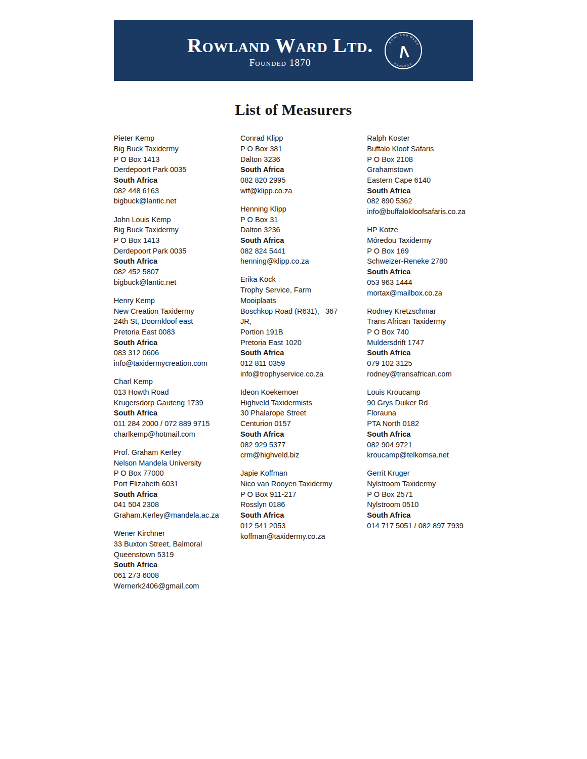Rowland Ward Ltd.
Founded 1870
R O W L A N D W A R D F O U N D E D
∧
List of Measurers
Pieter Kemp
Big Buck Taxidermy
P O Box 1413
Derdepoort Park 0035
South Africa
082 448 6163
bigbuck@lantic.net
John Louis Kemp
Big Buck Taxidermy
P O Box 1413
Derdepoort Park 0035
South Africa
082 452 5807
bigbuck@lantic.net
Henry Kemp
New Creation Taxidermy
24th St, Doornkloof east
Pretoria East 0083
South Africa
083 312 0606
info@taxidermycreation.com
Charl Kemp
013 Howth Road
Krugersdorp Gauteng 1739
South Africa
011 284 2000 / 072 889 9715
charlkemp@hotmail.com
Prof. Graham Kerley
Nelson Mandela University
P O Box 77000
Port Elizabeth 6031
South Africa
041 504 2308
Graham.Kerley@mandela.ac.za
Wener Kirchner
33 Buxton Street, Balmoral
Queenstown 5319
South Africa
061 273 6008
Wernerk2406@gmail.com
Conrad Klipp
P O Box 381
Dalton 3236
South Africa
082 820 2995
wtf@klipp.co.za
Henning Klipp
P O Box 31
Dalton 3236
South Africa
082 824 5441
henning@klipp.co.za
Erika Köck
Trophy Service, Farm Mooiplaats
Boschkop Road (R631), 367 JR,
Portion 191B
Pretoria East 1020
South Africa
012 811 0359
info@trophyservice.co.za
Ideon Koekemoer
Highveld Taxidermists
30 Phalarope Street
Centurion 0157
South Africa
082 929 5377
crm@highveld.biz
Japie Koffman
Nico van Rooyen Taxidermy
P O Box 911-217
Rosslyn 0186
South Africa
012 541 2053
koffman@taxidermy.co.za
Ralph Koster
Buffalo Kloof Safaris
P O Box 2108
Grahamstown
Eastern Cape 6140
South Africa
082 890 5362
info@buffalokloofsafaris.co.za
HP Kotze
Móredou Taxidermy
P O Box 169
Schweizer-Reneke 2780
South Africa
053 963 1444
mortax@mailbox.co.za
Rodney Kretzschmar
Trans African Taxidermy
P O Box 740
Muldersdrift 1747
South Africa
079 102 3125
rodney@transafrican.com
Louis Kroucamp
90 Grys Duiker Rd
Florauna
PTA North 0182
South Africa
082 904 9721
kroucamp@telkomsa.net
Gerrit Kruger
Nylstroom Taxidermy
P O Box 2571
Nylstroom 0510
South Africa
014 717 5051 / 082 897 7939